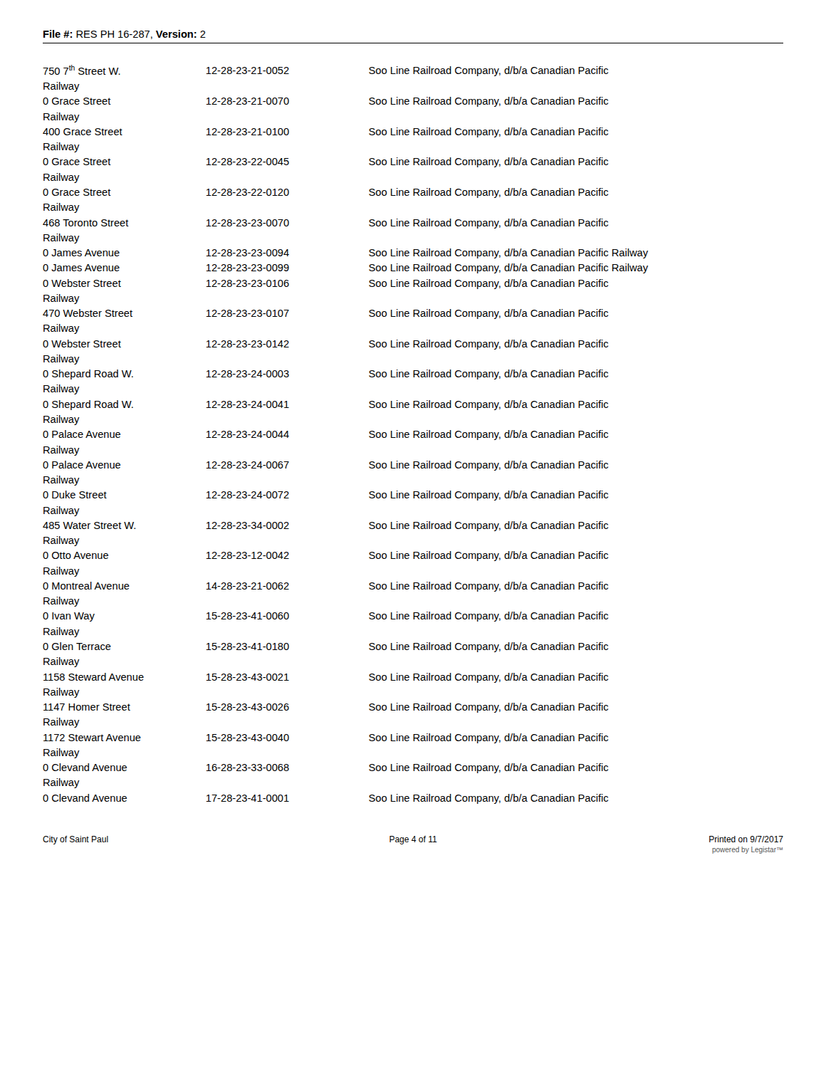File #: RES PH 16-287, Version: 2
| 750 7 th Street W. Railway | 12-28-23-21-0052 | Soo Line Railroad Company, d/b/a Canadian Pacific |
| 0 Grace Street Railway | 12-28-23-21-0070 | Soo Line Railroad Company, d/b/a Canadian Pacific |
| 400 Grace Street Railway | 12-28-23-21-0100 | Soo Line Railroad Company, d/b/a Canadian Pacific |
| 0 Grace Street Railway | 12-28-23-22-0045 | Soo Line Railroad Company, d/b/a Canadian Pacific |
| 0 Grace Street Railway | 12-28-23-22-0120 | Soo Line Railroad Company, d/b/a Canadian Pacific |
| 468 Toronto Street Railway | 12-28-23-23-0070 | Soo Line Railroad Company, d/b/a Canadian Pacific |
| 0 James Avenue | 12-28-23-23-0094 | Soo Line Railroad Company, d/b/a Canadian Pacific Railway |
| 0 James Avenue | 12-28-23-23-0099 | Soo Line Railroad Company, d/b/a Canadian Pacific Railway |
| 0 Webster Street Railway | 12-28-23-23-0106 | Soo Line Railroad Company, d/b/a Canadian Pacific |
| 470 Webster Street Railway | 12-28-23-23-0107 | Soo Line Railroad Company, d/b/a Canadian Pacific |
| 0 Webster Street Railway | 12-28-23-23-0142 | Soo Line Railroad Company, d/b/a Canadian Pacific |
| 0 Shepard Road W. Railway | 12-28-23-24-0003 | Soo Line Railroad Company, d/b/a Canadian Pacific |
| 0 Shepard Road W. Railway | 12-28-23-24-0041 | Soo Line Railroad Company, d/b/a Canadian Pacific |
| 0 Palace Avenue Railway | 12-28-23-24-0044 | Soo Line Railroad Company, d/b/a Canadian Pacific |
| 0 Palace Avenue Railway | 12-28-23-24-0067 | Soo Line Railroad Company, d/b/a Canadian Pacific |
| 0 Duke Street Railway | 12-28-23-24-0072 | Soo Line Railroad Company, d/b/a Canadian Pacific |
| 485 Water Street W. Railway | 12-28-23-34-0002 | Soo Line Railroad Company, d/b/a Canadian Pacific |
| 0 Otto Avenue Railway | 12-28-23-12-0042 | Soo Line Railroad Company, d/b/a Canadian Pacific |
| 0 Montreal Avenue Railway | 14-28-23-21-0062 | Soo Line Railroad Company, d/b/a Canadian Pacific |
| 0 Ivan Way Railway | 15-28-23-41-0060 | Soo Line Railroad Company, d/b/a Canadian Pacific |
| 0 Glen Terrace Railway | 15-28-23-41-0180 | Soo Line Railroad Company, d/b/a Canadian Pacific |
| 1158 Steward Avenue Railway | 15-28-23-43-0021 | Soo Line Railroad Company, d/b/a Canadian Pacific |
| 1147 Homer Street Railway | 15-28-23-43-0026 | Soo Line Railroad Company, d/b/a Canadian Pacific |
| 1172 Stewart Avenue Railway | 15-28-23-43-0040 | Soo Line Railroad Company, d/b/a Canadian Pacific |
| 0 Clevand Avenue Railway | 16-28-23-33-0068 | Soo Line Railroad Company, d/b/a Canadian Pacific |
| 0 Clevand Avenue | 17-28-23-41-0001 | Soo Line Railroad Company, d/b/a Canadian Pacific |
City of Saint Paul
Page 4 of 11
Printed on 9/7/2017
powered by Legistar™